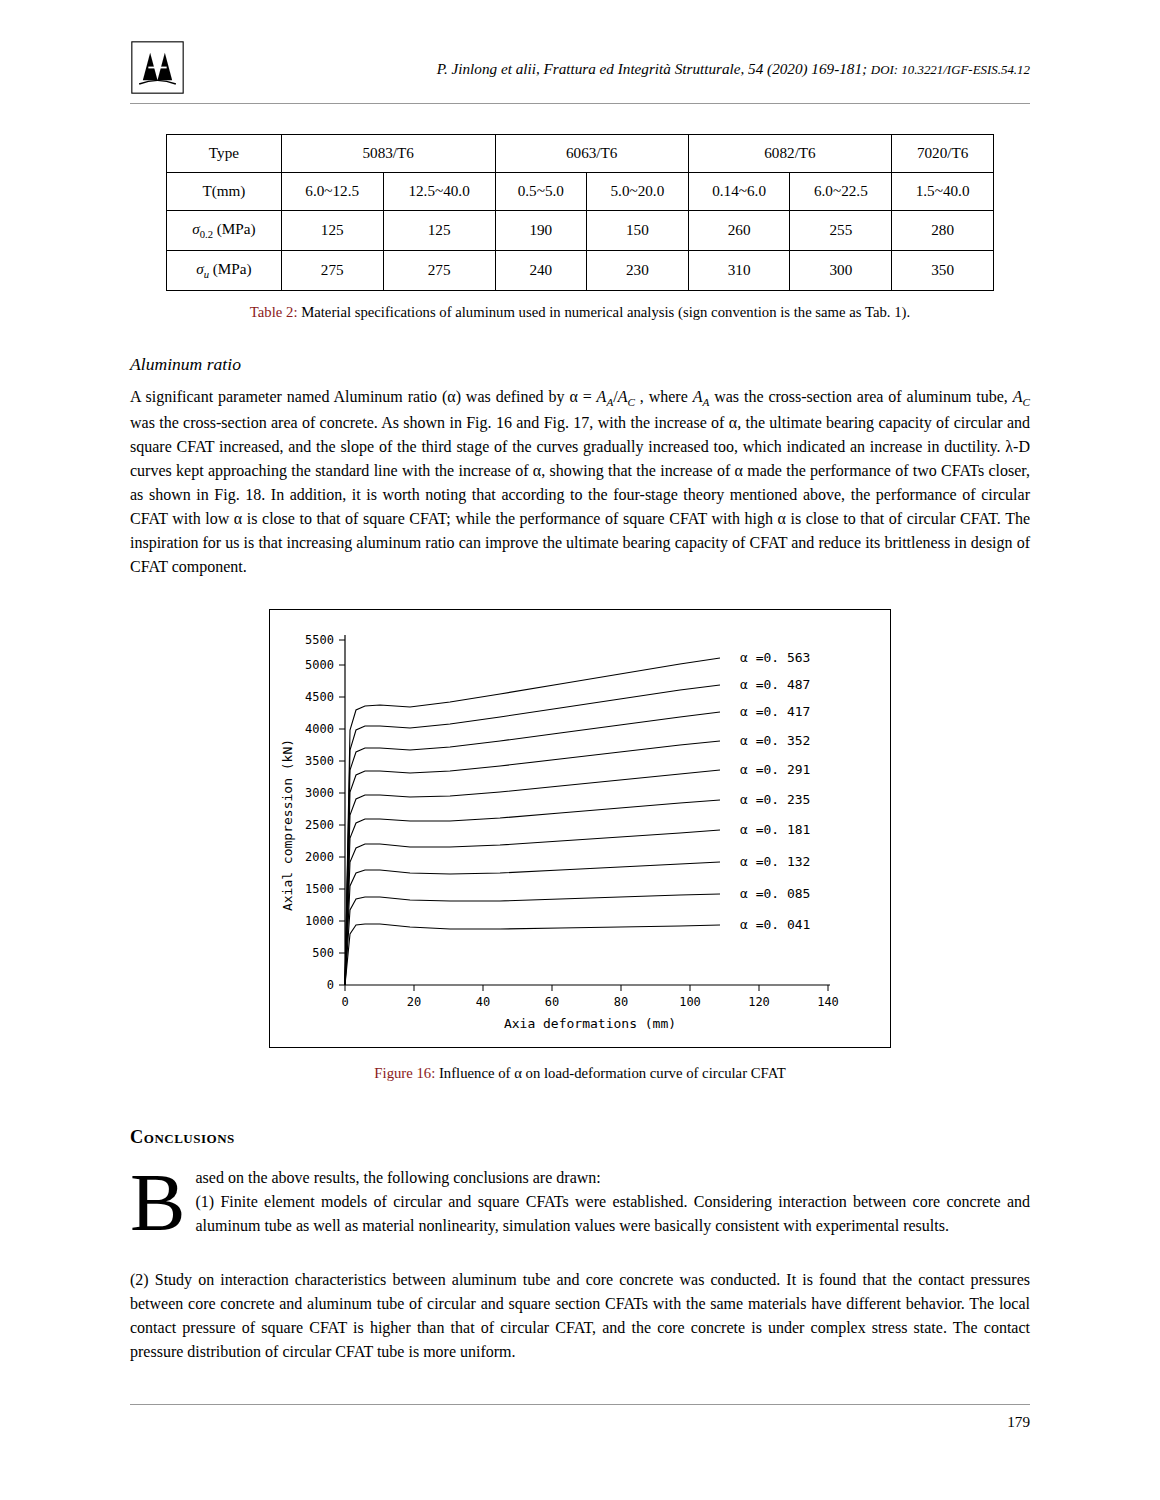P. Jinlong et alii, Frattura ed Integrità Strutturale, 54 (2020) 169-181; DOI: 10.3221/IGF-ESIS.54.12
| Type | 5083/T6 | 6063/T6 | 6082/T6 | 7020/T6 |
| --- | --- | --- | --- | --- |
| T(mm) | 6.0~12.5 | 12.5~40.0 | 0.5~5.0 | 5.0~20.0 | 0.14~6.0 | 6.0~22.5 | 1.5~40.0 |
| σ 0.2 (MPa) | 125 | 125 | 190 | 150 | 260 | 255 | 280 |
| σ u (MPa) | 275 | 275 | 240 | 230 | 310 | 300 | 350 |
Table 2: Material specifications of aluminum used in numerical analysis (sign convention is the same as Tab. 1).
Aluminum ratio
A significant parameter named Aluminum ratio (α) was defined by α = AA/AC , where AA was the cross-section area of aluminum tube, AC was the cross-section area of concrete. As shown in Fig. 16 and Fig. 17, with the increase of α, the ultimate bearing capacity of circular and square CFAT increased, and the slope of the third stage of the curves gradually increased too, which indicated an increase in ductility. λ-D curves kept approaching the standard line with the increase of α, showing that the increase of α made the performance of two CFATs closer, as shown in Fig. 18. In addition, it is worth noting that according to the four-stage theory mentioned above, the performance of circular CFAT with low α is close to that of square CFAT; while the performance of square CFAT with high α is close to that of circular CFAT. The inspiration for us is that increasing aluminum ratio can improve the ultimate bearing capacity of CFAT and reduce its brittleness in design of CFAT component.
Axial compression (kN) Axia deformations (mm) 0 500 1000 1500 2000 2500 3000 3500 4000 4500 5000 5500 0 20 40 60 80 100 120 140 α =0. 563 α =0. 487 α =0. 417 α =0. 352 α =0. 291 α =0. 235 α =0. 181 α =0. 132 α =0. 085 α =0. 041
Figure 16: Influence of α on load-deformation curve of circular CFAT
Conclusions
Based on the above results, the following conclusions are drawn:
(1) Finite element models of circular and square CFATs were established. Considering interaction between core concrete and aluminum tube as well as material nonlinearity, simulation values were basically consistent with experimental results.
(2) Study on interaction characteristics between aluminum tube and core concrete was conducted. It is found that the contact pressures between core concrete and aluminum tube of circular and square section CFATs with the same materials have different behavior. The local contact pressure of square CFAT is higher than that of circular CFAT, and the core concrete is under complex stress state. The contact pressure distribution of circular CFAT tube is more uniform.
179